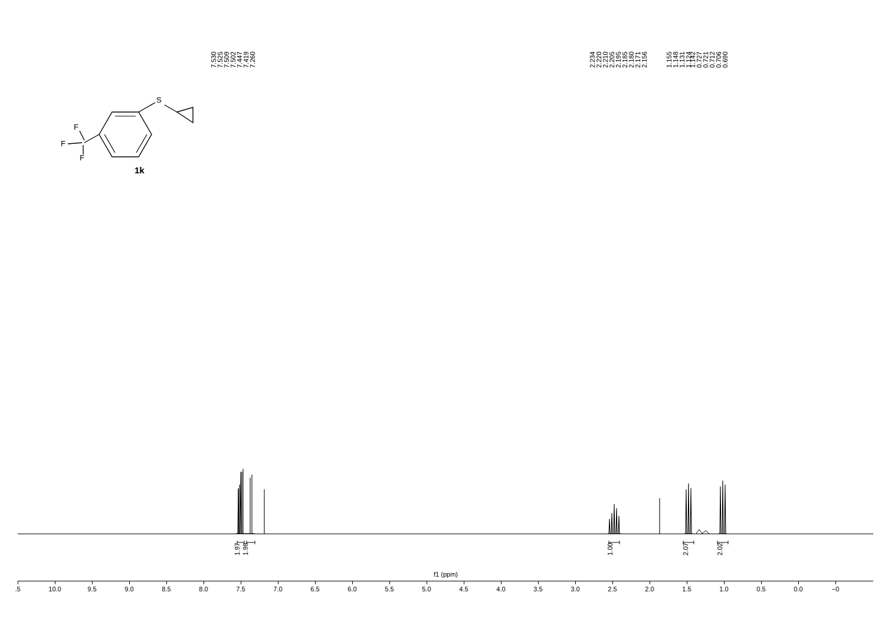7.530 7.525 7.509 7.502 7.447 7.419 7.260
2.234 2.220 2.210 2.205 2.195 2.185 2.180 2.171 2.156
1.155 1.148 1.131 1.124 1.142 0.727 0.721 0.712 0.706 0.690
S F F F
1k
1.97
1.98
1.00
2.07
2.02
f1 (ppm)
.5
10.0
9.5
9.0
8.5
8.0
7.5
7.0
6.5
6.0
5.5
5.0
4.5
4.0
3.5
3.0
2.5
2.0
1.5
1.0
0.5
0.0
−0